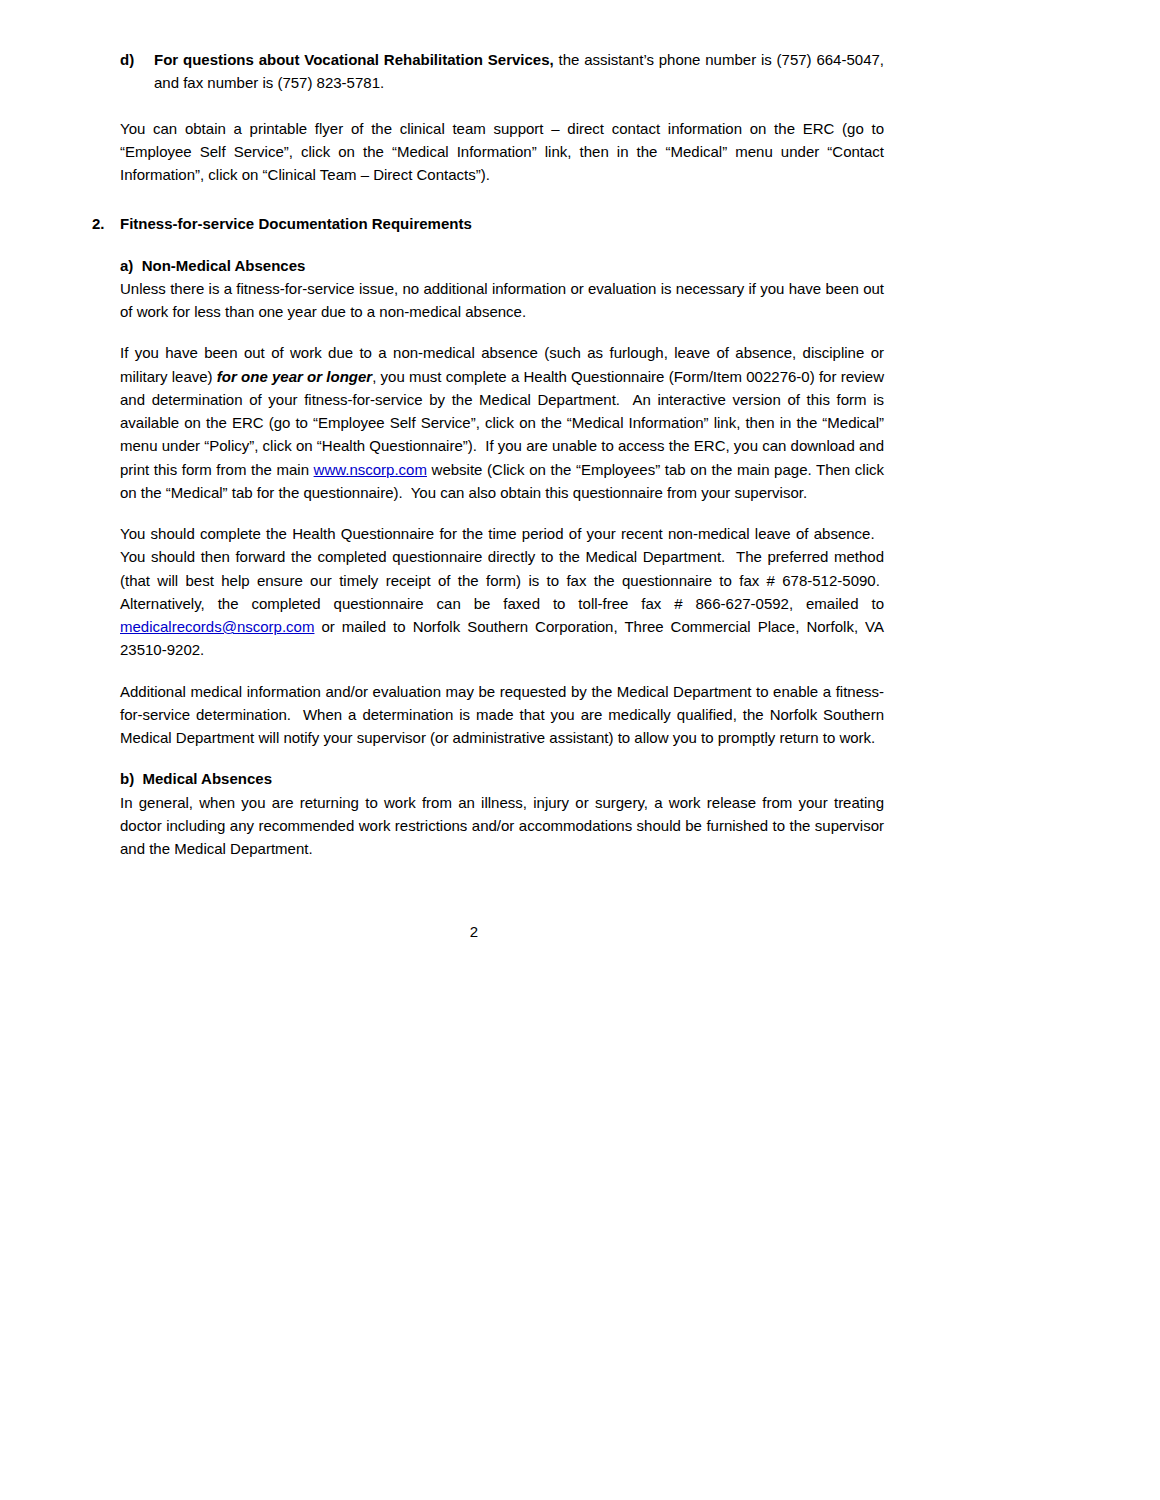d) For questions about Vocational Rehabilitation Services, the assistant’s phone number is (757) 664-5047, and fax number is (757) 823-5781.
You can obtain a printable flyer of the clinical team support – direct contact information on the ERC (go to “Employee Self Service”, click on the “Medical Information” link, then in the “Medical” menu under “Contact Information”, click on “Clinical Team – Direct Contacts”).
2. Fitness-for-service Documentation Requirements
a) Non-Medical Absences
Unless there is a fitness-for-service issue, no additional information or evaluation is necessary if you have been out of work for less than one year due to a non-medical absence.
If you have been out of work due to a non-medical absence (such as furlough, leave of absence, discipline or military leave) for one year or longer, you must complete a Health Questionnaire (Form/Item 002276-0) for review and determination of your fitness-for-service by the Medical Department. An interactive version of this form is available on the ERC (go to “Employee Self Service”, click on the “Medical Information” link, then in the “Medical” menu under “Policy”, click on “Health Questionnaire”). If you are unable to access the ERC, you can download and print this form from the main www.nscorp.com website (Click on the “Employees” tab on the main page. Then click on the “Medical” tab for the questionnaire). You can also obtain this questionnaire from your supervisor.
You should complete the Health Questionnaire for the time period of your recent non-medical leave of absence. You should then forward the completed questionnaire directly to the Medical Department. The preferred method (that will best help ensure our timely receipt of the form) is to fax the questionnaire to fax # 678-512-5090. Alternatively, the completed questionnaire can be faxed to toll-free fax # 866-627-0592, emailed to medicalrecords@nscorp.com or mailed to Norfolk Southern Corporation, Three Commercial Place, Norfolk, VA 23510-9202.
Additional medical information and/or evaluation may be requested by the Medical Department to enable a fitness-for-service determination. When a determination is made that you are medically qualified, the Norfolk Southern Medical Department will notify your supervisor (or administrative assistant) to allow you to promptly return to work.
b) Medical Absences
In general, when you are returning to work from an illness, injury or surgery, a work release from your treating doctor including any recommended work restrictions and/or accommodations should be furnished to the supervisor and the Medical Department.
2